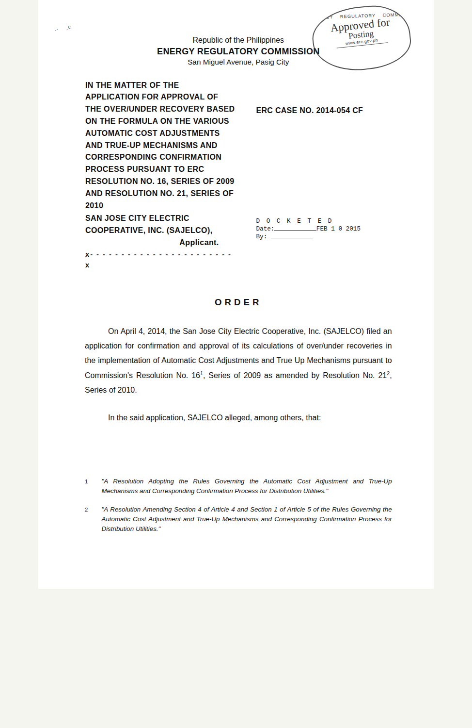.· ·c
ENERGY REGULATORY COMMISSION
Approved for
Posting
www.erc.gov.ph
Republic of the Philippines
ENERGY REGULATORY COMMISSION
San Miguel Avenue, Pasig City
| IN THE MATTER OF THE APPLICATION FOR APPROVAL OF THE OVER/UNDER RECOVERY BASED ON THE FORMULA ON THE VARIOUS AUTOMATIC COST ADJUSTMENTS AND TRUE-UP MECHANISMS AND CORRESPONDING CONFIRMATION PROCESS PURSUANT TO ERC RESOLUTION NO. 16, SERIES OF 2009 AND RESOLUTION NO. 21, SERIES OF 2010 | ERC CASE NO. 2014-054 CF |
| SAN JOSE CITY ELECTRIC COOPERATIVE, INC. (SAJELCO), Applicant. x- - - - - - - - - - - - - - - - - - - - - - -x | D O C K E T E D Date: FEB 1 0 2015 By: |
ORDER
On April 4, 2014, the San Jose City Electric Cooperative, Inc. (SAJELCO) filed an application for confirmation and approval of its calculations of over/under recoveries in the implementation of Automatic Cost Adjustments and True Up Mechanisms pursuant to Commission's Resolution No. 161, Series of 2009 as amended by Resolution No. 212, Series of 2010.
In the said application, SAJELCO alleged, among others, that:
1
"A Resolution Adopting the Rules Governing the Automatic Cost Adjustment and True-Up Mechanisms and Corresponding Confirmation Process for Distribution Utilities."
2
"A Resolution Amending Section 4 of Article 4 and Section 1 of Article 5 of the Rules Governing the Automatic Cost Adjustment and True-Up Mechanisms and Corresponding Confirmation Process for Distribution Utilities."